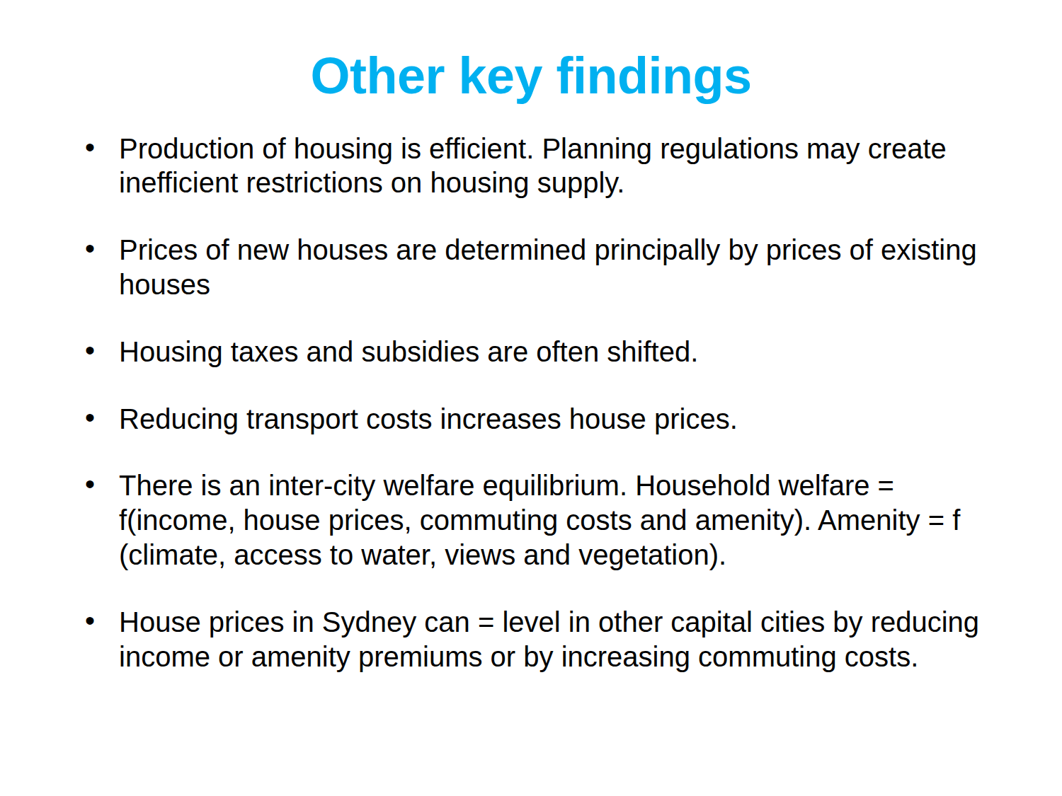Other key findings
Production of housing is efficient. Planning regulations may create inefficient restrictions on housing supply.
Prices of new houses are determined principally by prices of existing houses
Housing taxes and subsidies are often shifted.
Reducing transport costs increases house prices.
There is an inter-city welfare equilibrium. Household welfare = f(income, house prices, commuting costs and amenity). Amenity = f (climate, access to water, views and vegetation).
House prices in Sydney can = level in other capital cities by reducing income or amenity premiums or by increasing commuting costs.